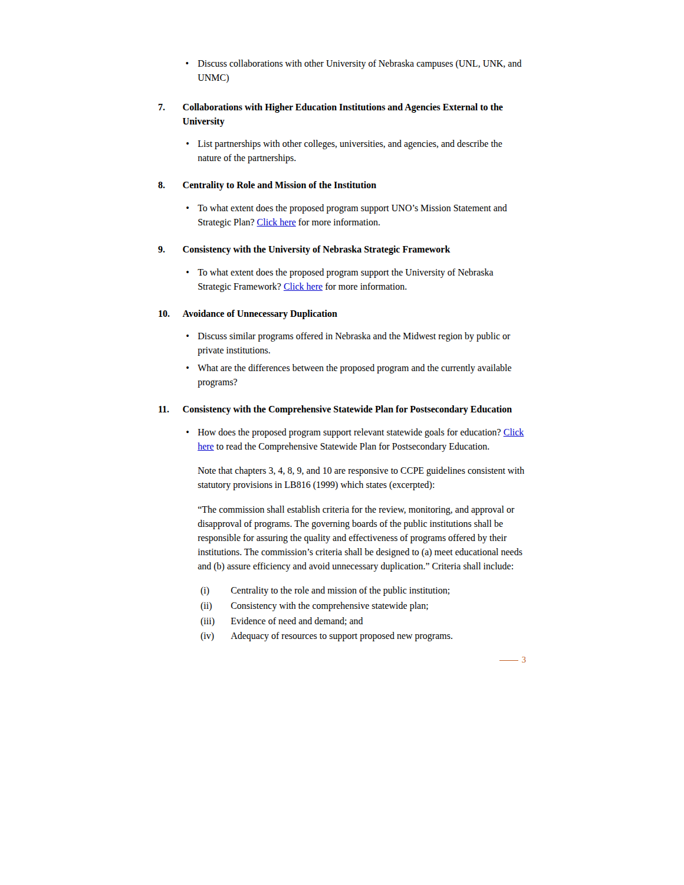Discuss collaborations with other University of Nebraska campuses (UNL, UNK, and UNMC)
7. Collaborations with Higher Education Institutions and Agencies External to the University
List partnerships with other colleges, universities, and agencies, and describe the nature of the partnerships.
8. Centrality to Role and Mission of the Institution
To what extent does the proposed program support UNO’s Mission Statement and Strategic Plan? Click here for more information.
9. Consistency with the University of Nebraska Strategic Framework
To what extent does the proposed program support the University of Nebraska Strategic Framework? Click here for more information.
10. Avoidance of Unnecessary Duplication
Discuss similar programs offered in Nebraska and the Midwest region by public or private institutions.
What are the differences between the proposed program and the currently available programs?
11. Consistency with the Comprehensive Statewide Plan for Postsecondary Education
How does the proposed program support relevant statewide goals for education? Click here to read the Comprehensive Statewide Plan for Postsecondary Education.
Note that chapters 3, 4, 8, 9, and 10 are responsive to CCPE guidelines consistent with statutory provisions in LB816 (1999) which states (excerpted):
“The commission shall establish criteria for the review, monitoring, and approval or disapproval of programs. The governing boards of the public institutions shall be responsible for assuring the quality and effectiveness of programs offered by their institutions. The commission’s criteria shall be designed to (a) meet educational needs and (b) assure efficiency and avoid unnecessary duplication.” Criteria shall include:
| (i) | Centrality to the role and mission of the public institution; |
| (ii) | Consistency with the comprehensive statewide plan; |
| (iii) | Evidence of need and demand; and |
| (iv) | Adequacy of resources to support proposed new programs. |
3